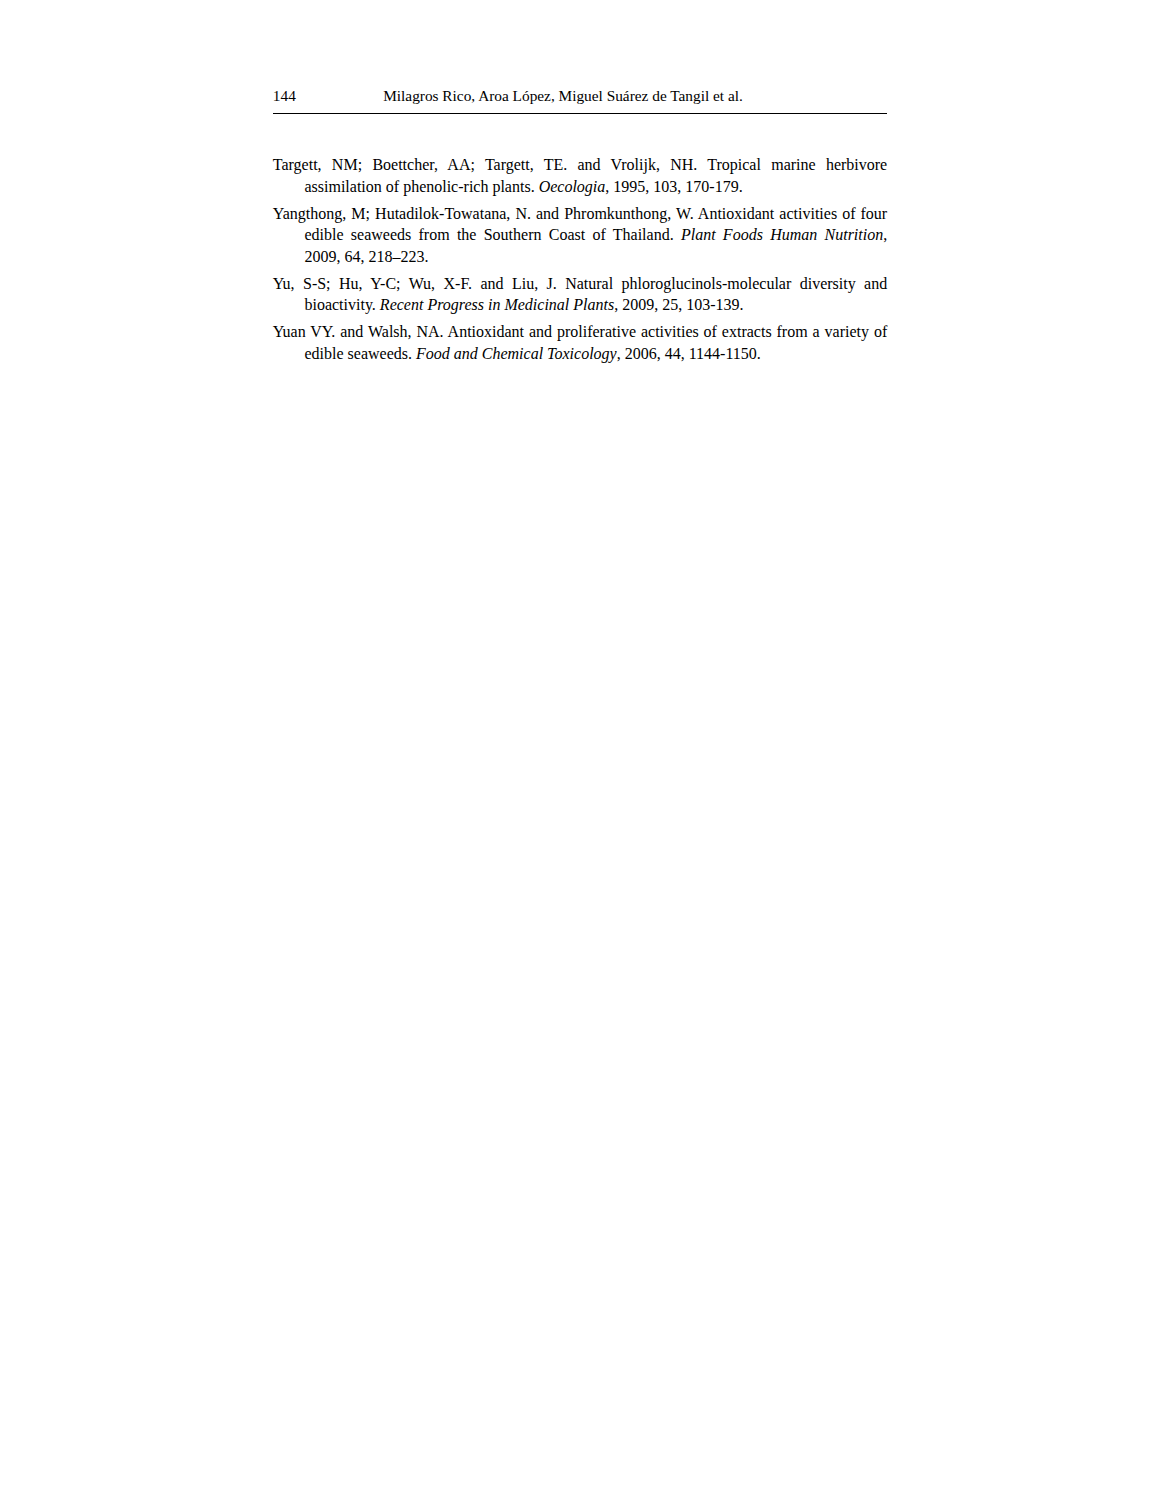144 Milagros Rico, Aroa López, Miguel Suárez de Tangil et al.
Targett, NM; Boettcher, AA; Targett, TE. and Vrolijk, NH. Tropical marine herbivore assimilation of phenolic-rich plants. Oecologia, 1995, 103, 170-179.
Yangthong, M; Hutadilok-Towatana, N. and Phromkunthong, W. Antioxidant activities of four edible seaweeds from the Southern Coast of Thailand. Plant Foods Human Nutrition, 2009, 64, 218–223.
Yu, S-S; Hu, Y-C; Wu, X-F. and Liu, J. Natural phloroglucinols-molecular diversity and bioactivity. Recent Progress in Medicinal Plants, 2009, 25, 103-139.
Yuan VY. and Walsh, NA. Antioxidant and proliferative activities of extracts from a variety of edible seaweeds. Food and Chemical Toxicology, 2006, 44, 1144-1150.